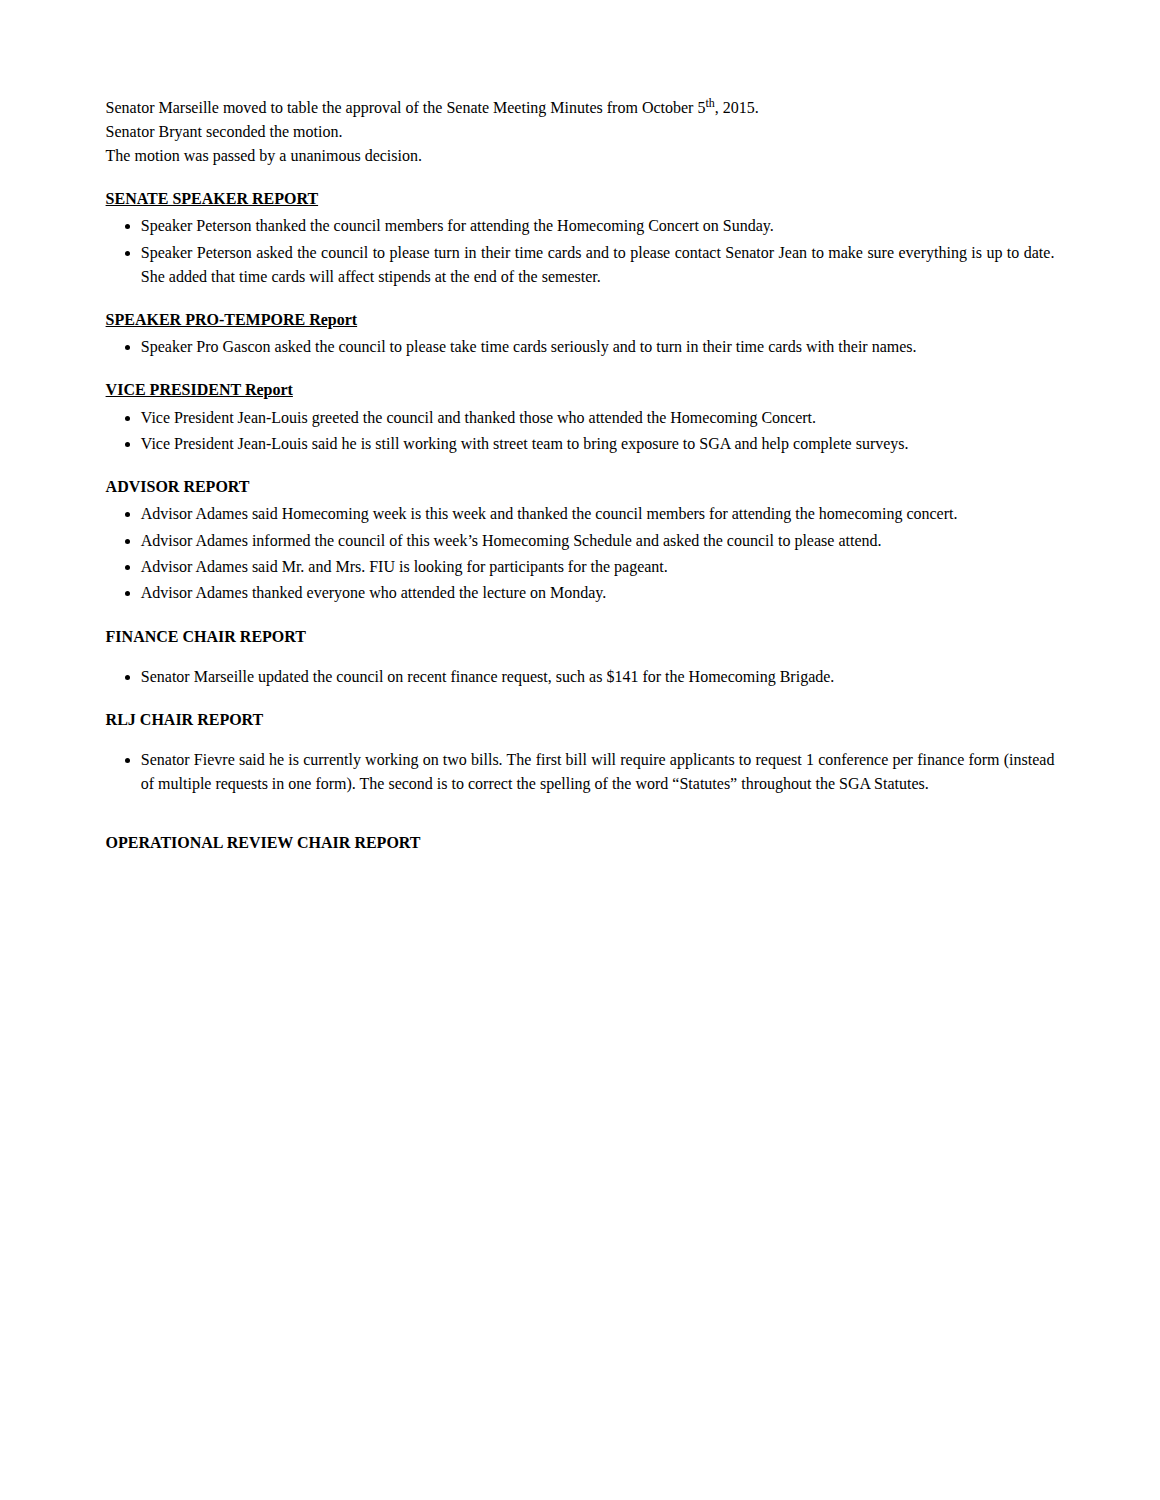Senator Marseille moved to table the approval of the Senate Meeting Minutes from October 5th, 2015.
Senator Bryant seconded the motion.
The motion was passed by a unanimous decision.
SENATE SPEAKER REPORT
Speaker Peterson thanked the council members for attending the Homecoming Concert on Sunday.
Speaker Peterson asked the council to please turn in their time cards and to please contact Senator Jean to make sure everything is up to date. She added that time cards will affect stipends at the end of the semester.
SPEAKER PRO-TEMPORE Report
Speaker Pro Gascon asked the council to please take time cards seriously and to turn in their time cards with their names.
VICE PRESIDENT Report
Vice President Jean-Louis greeted the council and thanked those who attended the Homecoming Concert.
Vice President Jean-Louis said he is still working with street team to bring exposure to SGA and help complete surveys.
ADVISOR REPORT
Advisor Adames said Homecoming week is this week and thanked the council members for attending the homecoming concert.
Advisor Adames informed the council of this week’s Homecoming Schedule and asked the council to please attend.
Advisor Adames said Mr. and Mrs. FIU is looking for participants for the pageant.
Advisor Adames thanked everyone who attended the lecture on Monday.
FINANCE CHAIR REPORT
Senator Marseille updated the council on recent finance request, such as $141 for the Homecoming Brigade.
RLJ CHAIR REPORT
Senator Fievre said he is currently working on two bills. The first bill will require applicants to request 1 conference per finance form (instead of multiple requests in one form). The second is to correct the spelling of the word “Statutes” throughout the SGA Statutes.
OPERATIONAL REVIEW CHAIR REPORT